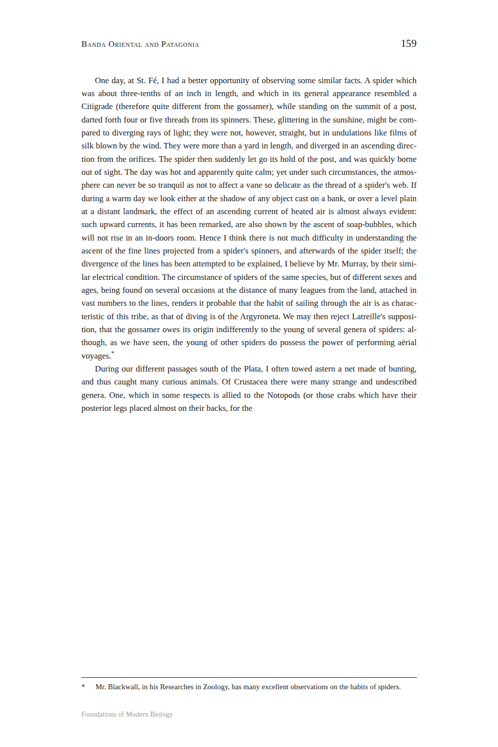Banda Oriental and Patagonia 159
One day, at St. Fé, I had a better opportunity of observing some similar facts. A spider which was about three-tenths of an inch in length, and which in its general appearance resembled a Citigrade (therefore quite different from the gossamer), while standing on the summit of a post, darted forth four or five threads from its spinners. These, glittering in the sunshine, might be compared to diverging rays of light; they were not, however, straight, but in undulations like films of silk blown by the wind. They were more than a yard in length, and diverged in an ascending direction from the orifices. The spider then suddenly let go its hold of the post, and was quickly borne out of sight. The day was hot and apparently quite calm; yet under such circumstances, the atmosphere can never be so tranquil as not to affect a vane so delicate as the thread of a spider's web. If during a warm day we look either at the shadow of any object cast on a bank, or over a level plain at a distant landmark, the effect of an ascending current of heated air is almost always evident: such upward currents, it has been remarked, are also shown by the ascent of soap-bubbles, which will not rise in an in-doors room. Hence I think there is not much difficulty in understanding the ascent of the fine lines projected from a spider's spinners, and afterwards of the spider itself; the divergence of the lines has been attempted to be explained, I believe by Mr. Murray, by their similar electrical condition. The circumstance of spiders of the same species, but of different sexes and ages, being found on several occasions at the distance of many leagues from the land, attached in vast numbers to the lines, renders it probable that the habit of sailing through the air is as characteristic of this tribe, as that of diving is of the Argyroneta. We may then reject Latreille's supposition, that the gossamer owes its origin indifferently to the young of several genera of spiders: although, as we have seen, the young of other spiders do possess the power of performing aërial voyages.*
During our different passages south of the Plata, I often towed astern a net made of bunting, and thus caught many curious animals. Of Crustacea there were many strange and undescribed genera. One, which in some respects is allied to the Notopods (or those crabs which have their posterior legs placed almost on their backs, for the
* Mr. Blackwall, in his Researches in Zoology, has many excellent observations on the habits of spiders.
Foundations of Modern Biology